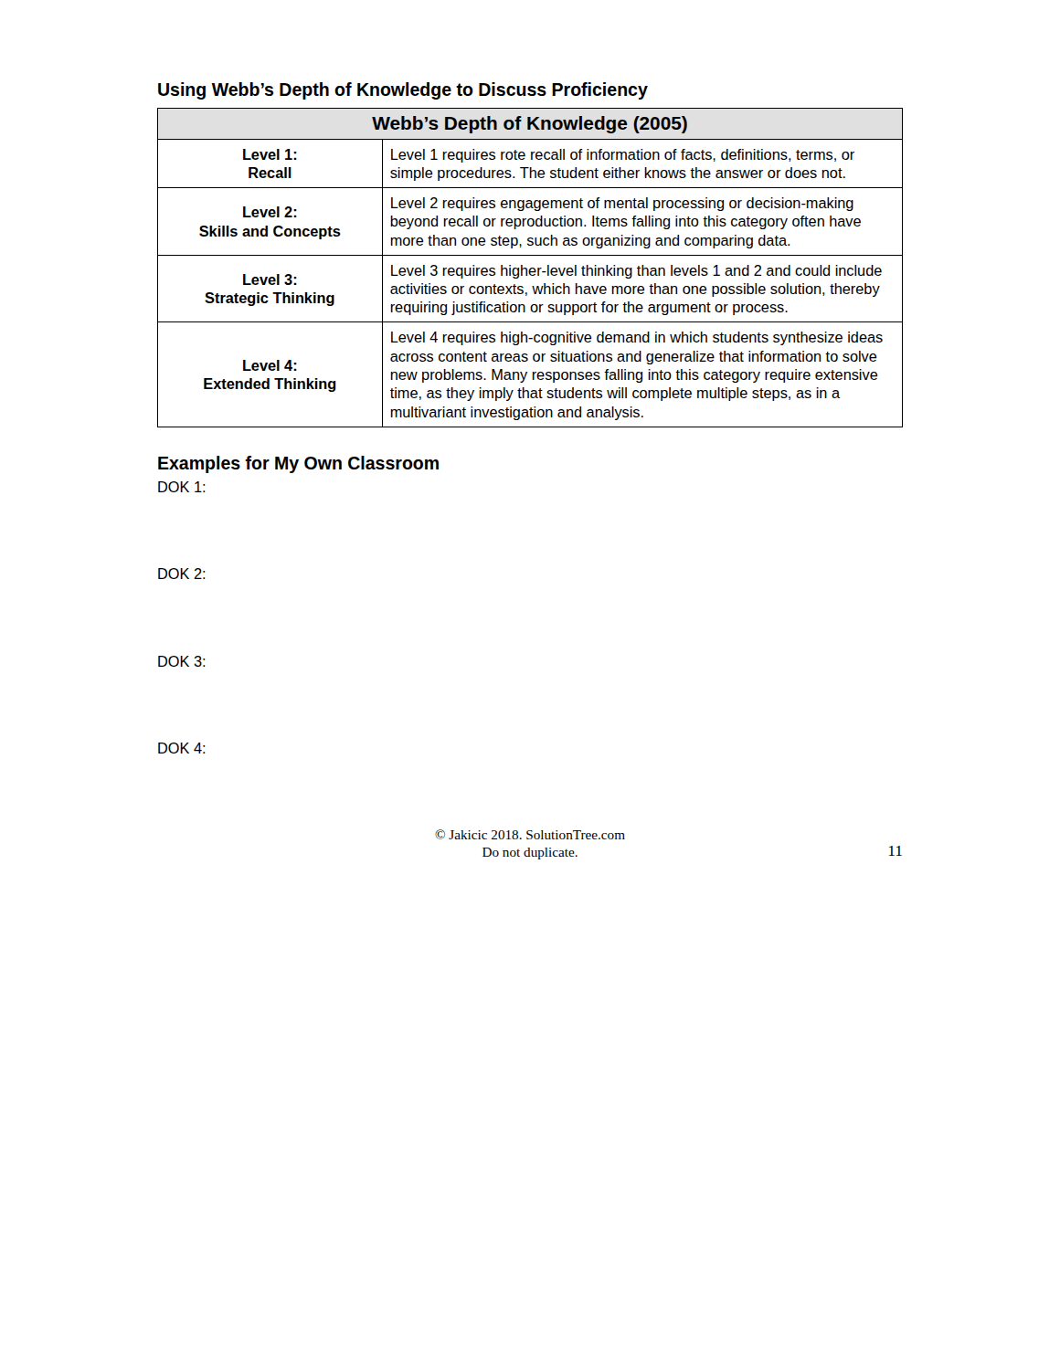Using Webb’s Depth of Knowledge to Discuss Proficiency
Webb’s Depth of Knowledge (2005)
| Level 1: Recall | Level 1 requires rote recall of information of facts, definitions, terms, or simple procedures. The student either knows the answer or does not. |
| Level 2: Skills and Concepts | Level 2 requires engagement of mental processing or decision-making beyond recall or reproduction. Items falling into this category often have more than one step, such as organizing and comparing data. |
| Level 3: Strategic Thinking | Level 3 requires higher-level thinking than levels 1 and 2 and could include activities or contexts, which have more than one possible solution, thereby requiring justification or support for the argument or process. |
| Level 4: Extended Thinking | Level 4 requires high-cognitive demand in which students synthesize ideas across content areas or situations and generalize that information to solve new problems. Many responses falling into this category require extensive time, as they imply that students will complete multiple steps, as in a multivariant investigation and analysis. |
Examples for My Own Classroom
DOK 1:
DOK 2:
DOK 3:
DOK 4:
© Jakicic 2018. SolutionTree.com
Do not duplicate. 11